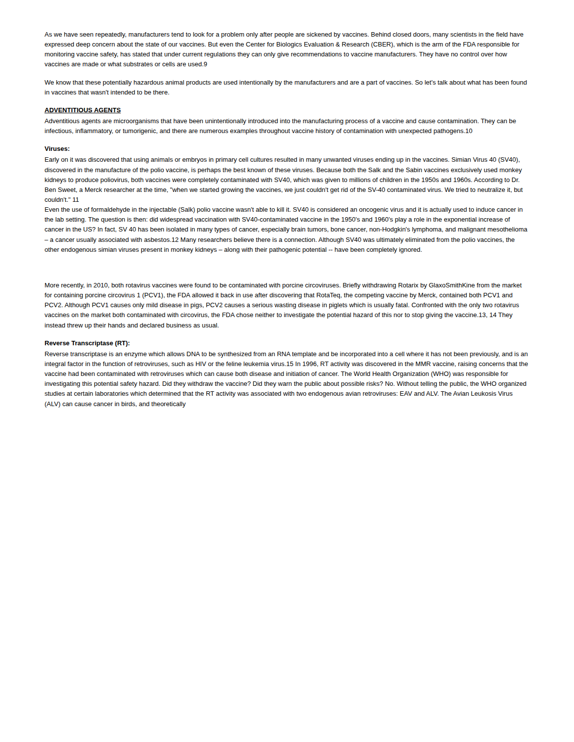As we have seen repeatedly, manufacturers tend to look for a problem only after people are sickened by vaccines. Behind closed doors, many scientists in the field have expressed deep concern about the state of our vaccines. But even the Center for Biologics Evaluation & Research (CBER), which is the arm of the FDA responsible for monitoring vaccine safety, has stated that under current regulations they can only give recommendations to vaccine manufacturers. They have no control over how vaccines are made or what substrates or cells are used.9
We know that these potentially hazardous animal products are used intentionally by the manufacturers and are a part of vaccines. So let's talk about what has been found in vaccines that wasn't intended to be there.
ADVENTITIOUS AGENTS
Adventitious agents are microorganisms that have been unintentionally introduced into the manufacturing process of a vaccine and cause contamination. They can be infectious, inflammatory, or tumorigenic, and there are numerous examples throughout vaccine history of contamination with unexpected pathogens.10
Viruses:
Early on it was discovered that using animals or embryos in primary cell cultures resulted in many unwanted viruses ending up in the vaccines. Simian Virus 40 (SV40), discovered in the manufacture of the polio vaccine, is perhaps the best known of these viruses. Because both the Salk and the Sabin vaccines exclusively used monkey kidneys to produce poliovirus, both vaccines were completely contaminated with SV40, which was given to millions of children in the 1950s and 1960s. According to Dr. Ben Sweet, a Merck researcher at the time, "when we started growing the vaccines, we just couldn't get rid of the SV-40 contaminated virus. We tried to neutralize it, but couldn't." 11
Even the use of formaldehyde in the injectable (Salk) polio vaccine wasn't able to kill it. SV40 is considered an oncogenic virus and it is actually used to induce cancer in the lab setting. The question is then: did widespread vaccination with SV40-contaminated vaccine in the 1950's and 1960's play a role in the exponential increase of cancer in the US? In fact, SV 40 has been isolated in many types of cancer, especially brain tumors, bone cancer, non-Hodgkin's lymphoma, and malignant mesothelioma – a cancer usually associated with asbestos.12 Many researchers believe there is a connection. Although SV40 was ultimately eliminated from the polio vaccines, the other endogenous simian viruses present in monkey kidneys – along with their pathogenic potential -- have been completely ignored.
More recently, in 2010, both rotavirus vaccines were found to be contaminated with porcine circoviruses. Briefly withdrawing Rotarix by GlaxoSmithKine from the market for containing porcine circovirus 1 (PCV1), the FDA allowed it back in use after discovering that RotaTeq, the competing vaccine by Merck, contained both PCV1 and PCV2. Although PCV1 causes only mild disease in pigs, PCV2 causes a serious wasting disease in piglets which is usually fatal. Confronted with the only two rotavirus vaccines on the market both contaminated with circovirus, the FDA chose neither to investigate the potential hazard of this nor to stop giving the vaccine.13, 14 They instead threw up their hands and declared business as usual.
Reverse Transcriptase (RT):
Reverse transcriptase is an enzyme which allows DNA to be synthesized from an RNA template and be incorporated into a cell where it has not been previously, and is an integral factor in the function of retroviruses, such as HIV or the feline leukemia virus.15 In 1996, RT activity was discovered in the MMR vaccine, raising concerns that the vaccine had been contaminated with retroviruses which can cause both disease and initiation of cancer. The World Health Organization (WHO) was responsible for investigating this potential safety hazard. Did they withdraw the vaccine? Did they warn the public about possible risks? No. Without telling the public, the WHO organized studies at certain laboratories which determined that the RT activity was associated with two endogenous avian retroviruses: EAV and ALV. The Avian Leukosis Virus (ALV) can cause cancer in birds, and theoretically